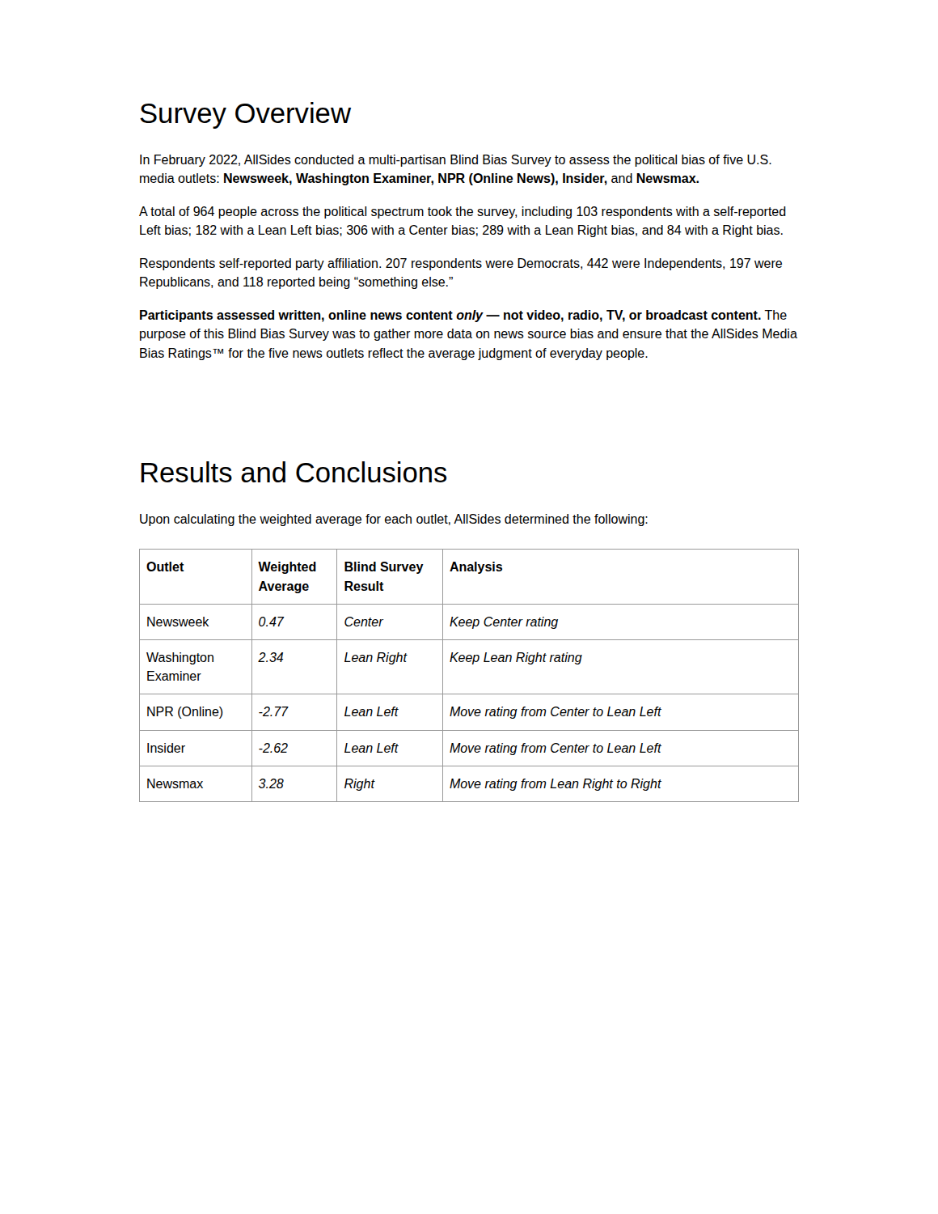Survey Overview
In February 2022, AllSides conducted a multi-partisan Blind Bias Survey to assess the political bias of five U.S. media outlets: Newsweek, Washington Examiner, NPR (Online News), Insider, and Newsmax.
A total of 964 people across the political spectrum took the survey, including 103 respondents with a self-reported Left bias; 182 with a Lean Left bias; 306 with a Center bias; 289 with a Lean Right bias, and 84 with a Right bias.
Respondents self-reported party affiliation. 207 respondents were Democrats, 442 were Independents, 197 were Republicans, and 118 reported being “something else.”
Participants assessed written, online news content only — not video, radio, TV, or broadcast content. The purpose of this Blind Bias Survey was to gather more data on news source bias and ensure that the AllSides Media Bias Ratings™ for the five news outlets reflect the average judgment of everyday people.
Results and Conclusions
Upon calculating the weighted average for each outlet, AllSides determined the following:
| Outlet | Weighted Average | Blind Survey Result | Analysis |
| --- | --- | --- | --- |
| Newsweek | 0.47 | Center | Keep Center rating |
| Washington Examiner | 2.34 | Lean Right | Keep Lean Right rating |
| NPR (Online) | -2.77 | Lean Left | Move rating from Center to Lean Left |
| Insider | -2.62 | Lean Left | Move rating from Center to Lean Left |
| Newsmax | 3.28 | Right | Move rating from Lean Right to Right |